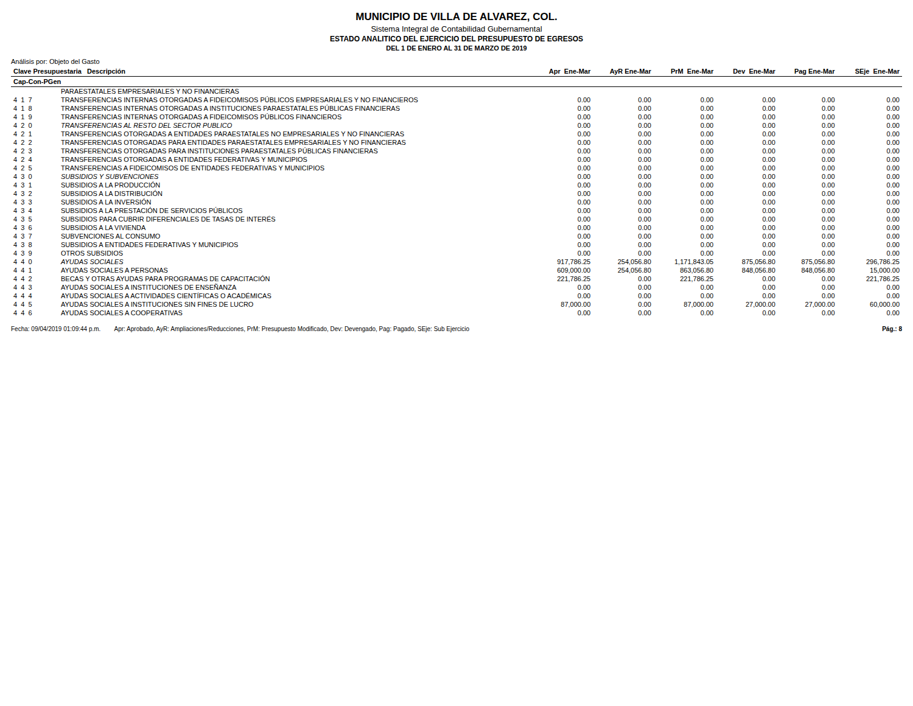MUNICIPIO DE VILLA DE ALVAREZ, COL.
Sistema Integral de Contabilidad Gubernamental
ESTADO ANALITICO DEL EJERCICIO DEL PRESUPUESTO DE EGRESOS
DEL 1 DE ENERO AL 31 DE MARZO DE 2019
Análisis por: Objeto del Gasto
| Clave Presupuestaria Descripción | Apr Ene-Mar | AyR Ene-Mar | PrM Ene-Mar | Dev Ene-Mar | Pag Ene-Mar | SEje Ene-Mar |
| --- | --- | --- | --- | --- | --- | --- |
| Cap-Con-PGen | |
| | PARAESTATALES EMPRESARIALES Y NO FINANCIERAS | | | | | | |
| 4 1 7 | TRANSFERENCIAS INTERNAS OTORGADAS A FIDEICOMISOS PÚBLICOS EMPRESARIALES Y NO FINANCIEROS | 0.00 | 0.00 | 0.00 | 0.00 | 0.00 | 0.00 |
| 4 1 8 | TRANSFERENCIAS INTERNAS OTORGADAS A INSTITUCIONES PARAESTATALES PÚBLICAS FINANCIERAS | 0.00 | 0.00 | 0.00 | 0.00 | 0.00 | 0.00 |
| 4 1 9 | TRANSFERENCIAS INTERNAS OTORGADAS A FIDEICOMISOS PÚBLICOS FINANCIEROS | 0.00 | 0.00 | 0.00 | 0.00 | 0.00 | 0.00 |
| 4 2 0 | TRANSFERENCIAS AL RESTO DEL SECTOR PUBLICO | 0.00 | 0.00 | 0.00 | 0.00 | 0.00 | 0.00 |
| 4 2 1 | TRANSFERENCIAS OTORGADAS A ENTIDADES PARAESTATALES NO EMPRESARIALES Y NO FINANCIERAS | 0.00 | 0.00 | 0.00 | 0.00 | 0.00 | 0.00 |
| 4 2 2 | TRANSFERENCIAS OTORGADAS PARA ENTIDADES PARAESTATALES EMPRESARIALES Y NO FINANCIERAS | 0.00 | 0.00 | 0.00 | 0.00 | 0.00 | 0.00 |
| 4 2 3 | TRANSFERENCIAS OTORGADAS PARA INSTITUCIONES PARAESTATALES PÚBLICAS FINANCIERAS | 0.00 | 0.00 | 0.00 | 0.00 | 0.00 | 0.00 |
| 4 2 4 | TRANSFERENCIAS OTORGADAS A ENTIDADES FEDERATIVAS Y MUNICIPIOS | 0.00 | 0.00 | 0.00 | 0.00 | 0.00 | 0.00 |
| 4 2 5 | TRANSFERENCIAS A FIDEICOMISOS DE ENTIDADES FEDERATIVAS Y MUNICIPIOS | 0.00 | 0.00 | 0.00 | 0.00 | 0.00 | 0.00 |
| 4 3 0 | SUBSIDIOS Y SUBVENCIONES | 0.00 | 0.00 | 0.00 | 0.00 | 0.00 | 0.00 |
| 4 3 1 | SUBSIDIOS A LA PRODUCCIÓN | 0.00 | 0.00 | 0.00 | 0.00 | 0.00 | 0.00 |
| 4 3 2 | SUBSIDIOS A LA DISTRIBUCIÓN | 0.00 | 0.00 | 0.00 | 0.00 | 0.00 | 0.00 |
| 4 3 3 | SUBSIDIOS A LA INVERSIÓN | 0.00 | 0.00 | 0.00 | 0.00 | 0.00 | 0.00 |
| 4 3 4 | SUBSIDIOS A LA PRESTACIÓN DE SERVICIOS PÚBLICOS | 0.00 | 0.00 | 0.00 | 0.00 | 0.00 | 0.00 |
| 4 3 5 | SUBSIDIOS PARA CUBRIR DIFERENCIALES DE TASAS DE INTERÉS | 0.00 | 0.00 | 0.00 | 0.00 | 0.00 | 0.00 |
| 4 3 6 | SUBSIDIOS A LA VIVIENDA | 0.00 | 0.00 | 0.00 | 0.00 | 0.00 | 0.00 |
| 4 3 7 | SUBVENCIONES AL CONSUMO | 0.00 | 0.00 | 0.00 | 0.00 | 0.00 | 0.00 |
| 4 3 8 | SUBSIDIOS A ENTIDADES FEDERATIVAS Y MUNICIPIOS | 0.00 | 0.00 | 0.00 | 0.00 | 0.00 | 0.00 |
| 4 3 9 | OTROS SUBSIDIOS | 0.00 | 0.00 | 0.00 | 0.00 | 0.00 | 0.00 |
| 4 4 0 | AYUDAS SOCIALES | 917,786.25 | 254,056.80 | 1,171,843.05 | 875,056.80 | 875,056.80 | 296,786.25 |
| 4 4 1 | AYUDAS SOCIALES A PERSONAS | 609,000.00 | 254,056.80 | 863,056.80 | 848,056.80 | 848,056.80 | 15,000.00 |
| 4 4 2 | BECAS Y OTRAS AYUDAS PARA PROGRAMAS DE CAPACITACIÓN | 221,786.25 | 0.00 | 221,786.25 | 0.00 | 0.00 | 221,786.25 |
| 4 4 3 | AYUDAS SOCIALES A INSTITUCIONES DE ENSEÑANZA | 0.00 | 0.00 | 0.00 | 0.00 | 0.00 | 0.00 |
| 4 4 4 | AYUDAS SOCIALES A ACTIVIDADES CIENTÍFICAS O ACADÉMICAS | 0.00 | 0.00 | 0.00 | 0.00 | 0.00 | 0.00 |
| 4 4 5 | AYUDAS SOCIALES A INSTITUCIONES SIN FINES DE LUCRO | 87,000.00 | 0.00 | 87,000.00 | 27,000.00 | 27,000.00 | 60,000.00 |
| 4 4 6 | AYUDAS SOCIALES A COOPERATIVAS | 0.00 | 0.00 | 0.00 | 0.00 | 0.00 | 0.00 |
Fecha: 09/04/2019 01:09:44 p.m. Apr: Aprobado, AyR: Ampliaciones/Reducciones, PrM: Presupuesto Modificado, Dev: Devengado, Pag: Pagado, SEje: Sub Ejercicio
Pág.: 8